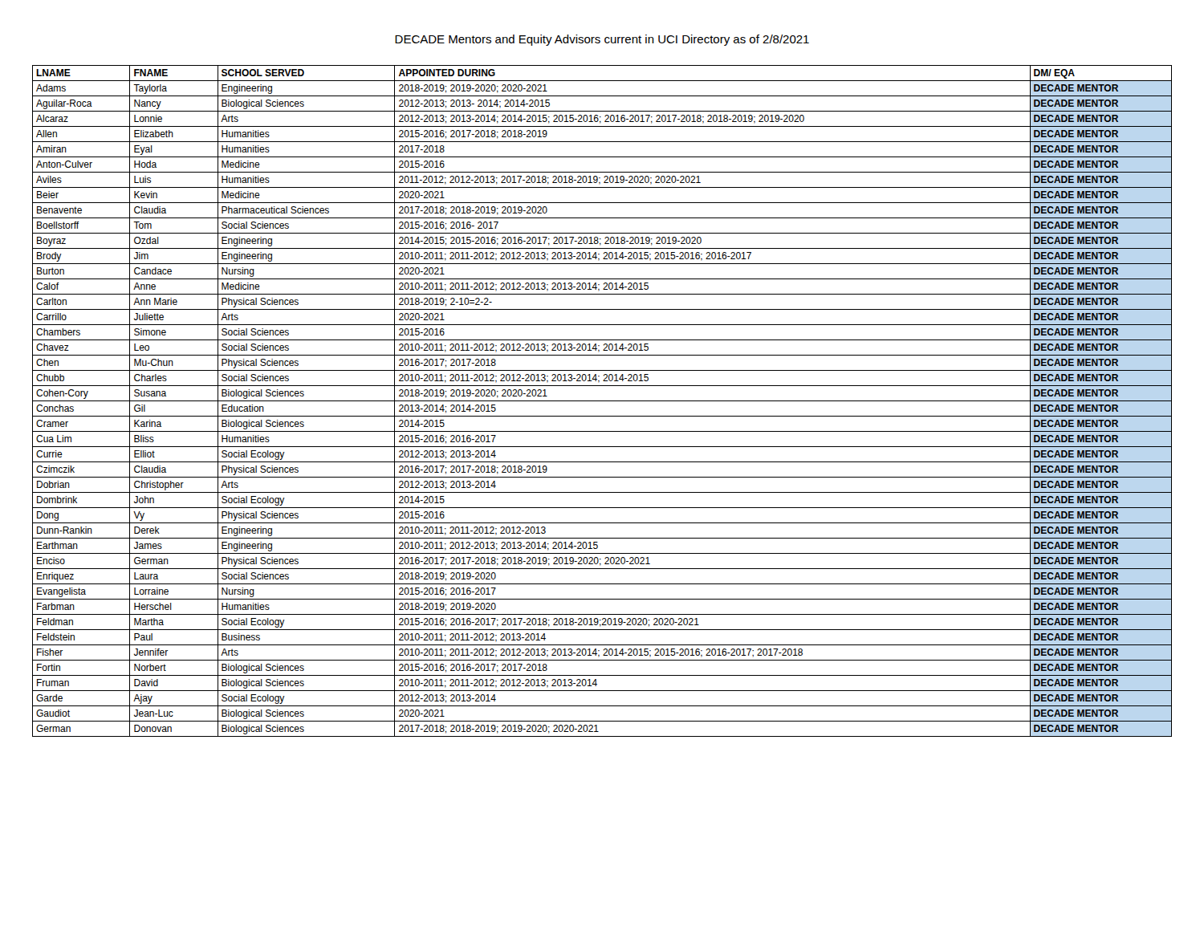DECADE Mentors and Equity Advisors current in UCI Directory as of 2/8/2021
| LNAME | FNAME | SCHOOL SERVED | APPOINTED DURING | DM/ EQA |
| --- | --- | --- | --- | --- |
| Adams | Taylorla | Engineering | 2018-2019; 2019-2020; 2020-2021 | DECADE MENTOR |
| Aguilar-Roca | Nancy | Biological Sciences | 2012-2013; 2013- 2014; 2014-2015 | DECADE MENTOR |
| Alcaraz | Lonnie | Arts | 2012-2013; 2013-2014; 2014-2015; 2015-2016; 2016-2017; 2017-2018; 2018-2019; 2019-2020 | DECADE MENTOR |
| Allen | Elizabeth | Humanities | 2015-2016; 2017-2018; 2018-2019 | DECADE MENTOR |
| Amiran | Eyal | Humanities | 2017-2018 | DECADE MENTOR |
| Anton-Culver | Hoda | Medicine | 2015-2016 | DECADE MENTOR |
| Aviles | Luis | Humanities | 2011-2012; 2012-2013; 2017-2018; 2018-2019; 2019-2020; 2020-2021 | DECADE MENTOR |
| Beier | Kevin | Medicine | 2020-2021 | DECADE MENTOR |
| Benavente | Claudia | Pharmaceutical Sciences | 2017-2018; 2018-2019; 2019-2020 | DECADE MENTOR |
| Boellstorff | Tom | Social Sciences | 2015-2016; 2016- 2017 | DECADE MENTOR |
| Boyraz | Ozdal | Engineering | 2014-2015; 2015-2016; 2016-2017; 2017-2018; 2018-2019; 2019-2020 | DECADE MENTOR |
| Brody | Jim | Engineering | 2010-2011; 2011-2012; 2012-2013; 2013-2014; 2014-2015; 2015-2016; 2016-2017 | DECADE MENTOR |
| Burton | Candace | Nursing | 2020-2021 | DECADE MENTOR |
| Calof | Anne | Medicine | 2010-2011; 2011-2012; 2012-2013; 2013-2014; 2014-2015 | DECADE MENTOR |
| Carlton | Ann Marie | Physical Sciences | 2018-2019; 2-10=2-2- | DECADE MENTOR |
| Carrillo | Juliette | Arts | 2020-2021 | DECADE MENTOR |
| Chambers | Simone | Social Sciences | 2015-2016 | DECADE MENTOR |
| Chavez | Leo | Social Sciences | 2010-2011; 2011-2012; 2012-2013; 2013-2014; 2014-2015 | DECADE MENTOR |
| Chen | Mu-Chun | Physical Sciences | 2016-2017; 2017-2018 | DECADE MENTOR |
| Chubb | Charles | Social Sciences | 2010-2011; 2011-2012; 2012-2013; 2013-2014; 2014-2015 | DECADE MENTOR |
| Cohen-Cory | Susana | Biological Sciences | 2018-2019; 2019-2020; 2020-2021 | DECADE MENTOR |
| Conchas | Gil | Education | 2013-2014; 2014-2015 | DECADE MENTOR |
| Cramer | Karina | Biological Sciences | 2014-2015 | DECADE MENTOR |
| Cua Lim | Bliss | Humanities | 2015-2016; 2016-2017 | DECADE MENTOR |
| Currie | Elliot | Social Ecology | 2012-2013; 2013-2014 | DECADE MENTOR |
| Czimczik | Claudia | Physical Sciences | 2016-2017; 2017-2018; 2018-2019 | DECADE MENTOR |
| Dobrian | Christopher | Arts | 2012-2013; 2013-2014 | DECADE MENTOR |
| Dombrink | John | Social Ecology | 2014-2015 | DECADE MENTOR |
| Dong | Vy | Physical Sciences | 2015-2016 | DECADE MENTOR |
| Dunn-Rankin | Derek | Engineering | 2010-2011; 2011-2012; 2012-2013 | DECADE MENTOR |
| Earthman | James | Engineering | 2010-2011; 2012-2013; 2013-2014; 2014-2015 | DECADE MENTOR |
| Enciso | German | Physical Sciences | 2016-2017; 2017-2018; 2018-2019; 2019-2020; 2020-2021 | DECADE MENTOR |
| Enriquez | Laura | Social Sciences | 2018-2019; 2019-2020 | DECADE MENTOR |
| Evangelista | Lorraine | Nursing | 2015-2016; 2016-2017 | DECADE MENTOR |
| Farbman | Herschel | Humanities | 2018-2019; 2019-2020 | DECADE MENTOR |
| Feldman | Martha | Social Ecology | 2015-2016; 2016-2017; 2017-2018; 2018-2019;2019-2020; 2020-2021 | DECADE MENTOR |
| Feldstein | Paul | Business | 2010-2011; 2011-2012; 2013-2014 | DECADE MENTOR |
| Fisher | Jennifer | Arts | 2010-2011; 2011-2012; 2012-2013; 2013-2014; 2014-2015; 2015-2016; 2016-2017; 2017-2018 | DECADE MENTOR |
| Fortin | Norbert | Biological Sciences | 2015-2016; 2016-2017; 2017-2018 | DECADE MENTOR |
| Fruman | David | Biological Sciences | 2010-2011; 2011-2012; 2012-2013; 2013-2014 | DECADE MENTOR |
| Garde | Ajay | Social Ecology | 2012-2013; 2013-2014 | DECADE MENTOR |
| Gaudiot | Jean-Luc | Biological Sciences | 2020-2021 | DECADE MENTOR |
| German | Donovan | Biological Sciences | 2017-2018; 2018-2019; 2019-2020; 2020-2021 | DECADE MENTOR |